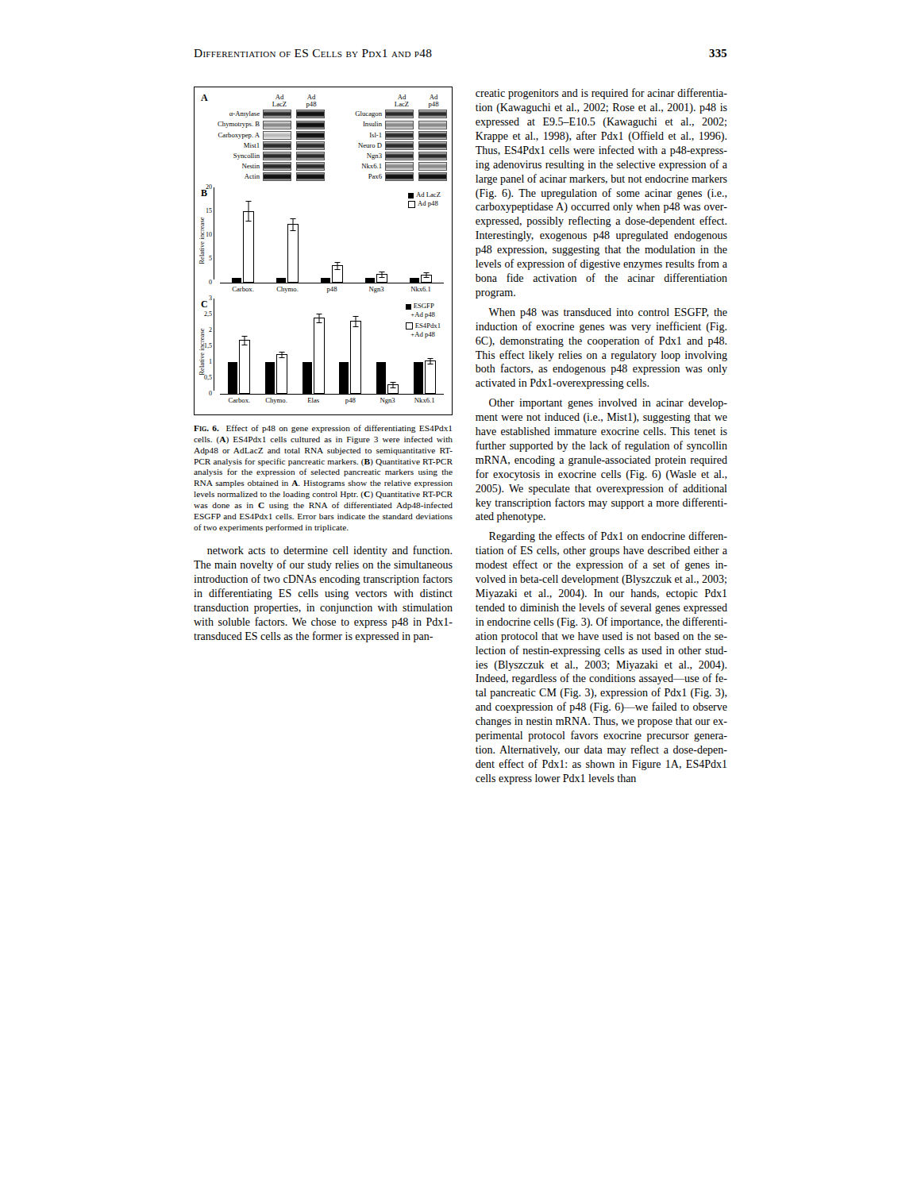Differentiation of ES Cells by Pdx1 and p48
335
A
Ad
LacZ Ad
p48
α-Amylase
Chymotryps. B
Carboxypep. A
Mist1
Syncollin
Nestin
Actin
Ad
LacZ Ad
p48
Glucagon
Insulin
Isl-1
Neuro D
Ngn3
Nkx6.1
Pax6
B
Relative increase
20
15
10
5
0
Ad LacZ
Ad p48
Carbox.
Chymo.
p48
Ngn3
Nkx6.1
C
Relative increase
3
2,5
2
1,5
1
0,5
0
ESGFP
+Ad p48
ES4Pdx1
+Ad p48
Carbox.
Chymo.
Elas
p48
Ngn3
Nkx6.1
Fig. 6. Effect of p48 on gene expression of differentiating ES4Pdx1 cells. (A) ES4Pdx1 cells cultured as in Figure 3 were infected with Adp48 or AdLacZ and total RNA subjected to semiquantitative RT-PCR analysis for specific pancreatic markers. (B) Quantitative RT-PCR analysis for the expression of selected pancreatic markers using the RNA samples obtained in A. Histograms show the relative expression levels normalized to the loading control Hptr. (C) Quantitative RT-PCR was done as in C using the RNA of differentiated Adp48-infected ESGFP and ES4Pdx1 cells. Error bars indicate the standard deviations of two experiments performed in triplicate.
network acts to determine cell identity and function. The main novelty of our study relies on the simultaneous introduction of two cDNAs encoding transcription factors in differentiating ES cells using vectors with distinct transduction properties, in conjunction with stimulation with soluble factors. We chose to express p48 in Pdx1-transduced ES cells as the former is expressed in pan-
creatic progenitors and is required for acinar differentiation (Kawaguchi et al., 2002; Rose et al., 2001). p48 is expressed at E9.5–E10.5 (Kawaguchi et al., 2002; Krappe et al., 1998), after Pdx1 (Offield et al., 1996). Thus, ES4Pdx1 cells were infected with a p48-expressing adenovirus resulting in the selective expression of a large panel of acinar markers, but not endocrine markers (Fig. 6). The upregulation of some acinar genes (i.e., carboxypeptidase A) occurred only when p48 was overexpressed, possibly reflecting a dose-dependent effect. Interestingly, exogenous p48 upregulated endogenous p48 expression, suggesting that the modulation in the levels of expression of digestive enzymes results from a bona fide activation of the acinar differentiation program.
When p48 was transduced into control ESGFP, the induction of exocrine genes was very inefficient (Fig. 6C), demonstrating the cooperation of Pdx1 and p48. This effect likely relies on a regulatory loop involving both factors, as endogenous p48 expression was only activated in Pdx1-overexpressing cells.
Other important genes involved in acinar development were not induced (i.e., Mist1), suggesting that we have established immature exocrine cells. This tenet is further supported by the lack of regulation of syncollin mRNA, encoding a granule-associated protein required for exocytosis in exocrine cells (Fig. 6) (Wasle et al., 2005). We speculate that overexpression of additional key transcription factors may support a more differentiated phenotype.
Regarding the effects of Pdx1 on endocrine differentiation of ES cells, other groups have described either a modest effect or the expression of a set of genes involved in beta-cell development (Blyszczuk et al., 2003; Miyazaki et al., 2004). In our hands, ectopic Pdx1 tended to diminish the levels of several genes expressed in endocrine cells (Fig. 3). Of importance, the differentiation protocol that we have used is not based on the selection of nestin-expressing cells as used in other studies (Blyszczuk et al., 2003; Miyazaki et al., 2004). Indeed, regardless of the conditions assayed—use of fetal pancreatic CM (Fig. 3), expression of Pdx1 (Fig. 3), and coexpression of p48 (Fig. 6)—we failed to observe changes in nestin mRNA. Thus, we propose that our experimental protocol favors exocrine precursor generation. Alternatively, our data may reflect a dose-dependent effect of Pdx1: as shown in Figure 1A, ES4Pdx1 cells express lower Pdx1 levels than